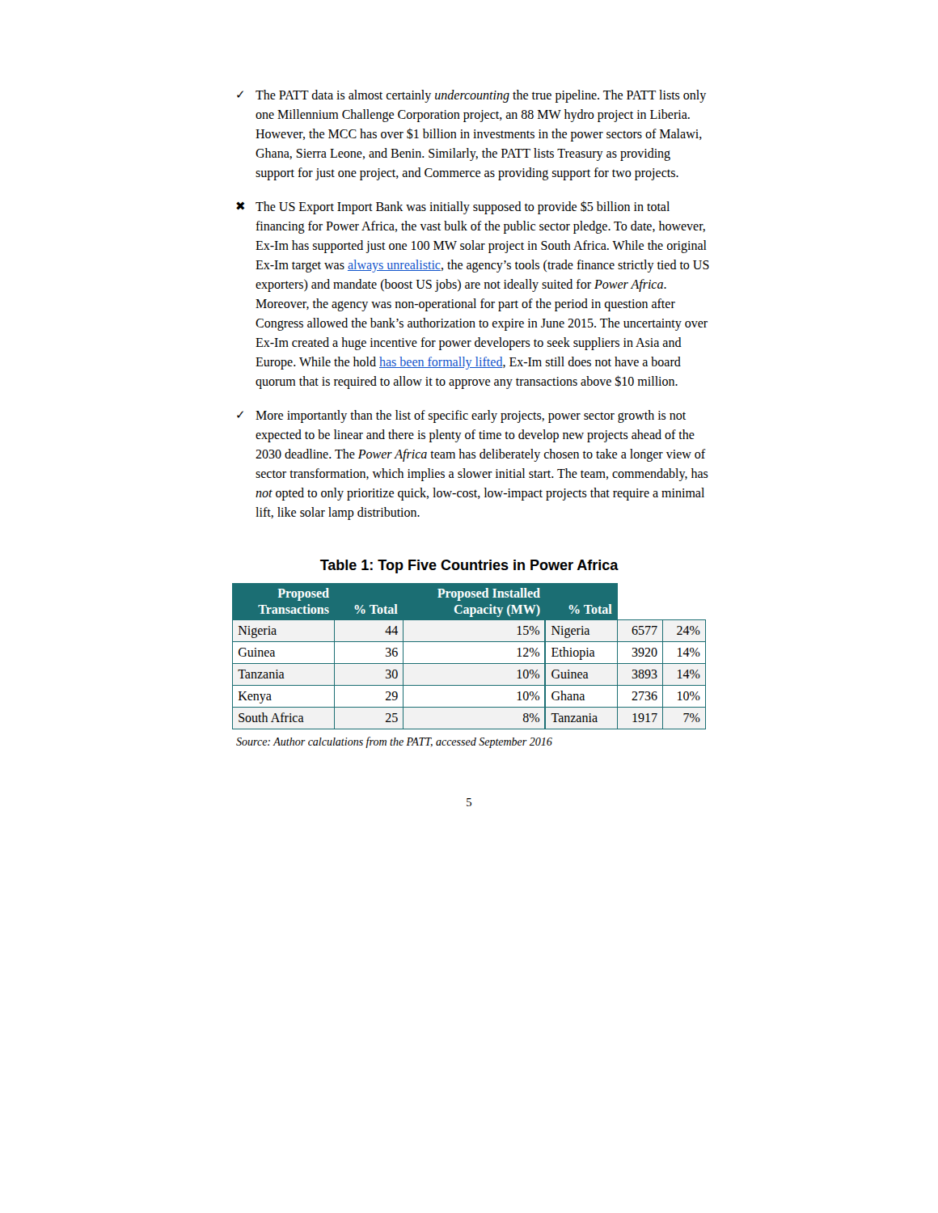The PATT data is almost certainly undercounting the true pipeline. The PATT lists only one Millennium Challenge Corporation project, an 88 MW hydro project in Liberia. However, the MCC has over $1 billion in investments in the power sectors of Malawi, Ghana, Sierra Leone, and Benin. Similarly, the PATT lists Treasury as providing support for just one project, and Commerce as providing support for two projects.
The US Export Import Bank was initially supposed to provide $5 billion in total financing for Power Africa, the vast bulk of the public sector pledge. To date, however, Ex-Im has supported just one 100 MW solar project in South Africa. While the original Ex-Im target was always unrealistic, the agency’s tools (trade finance strictly tied to US exporters) and mandate (boost US jobs) are not ideally suited for Power Africa. Moreover, the agency was non-operational for part of the period in question after Congress allowed the bank’s authorization to expire in June 2015. The uncertainty over Ex-Im created a huge incentive for power developers to seek suppliers in Asia and Europe. While the hold has been formally lifted, Ex-Im still does not have a board quorum that is required to allow it to approve any transactions above $10 million.
More importantly than the list of specific early projects, power sector growth is not expected to be linear and there is plenty of time to develop new projects ahead of the 2030 deadline. The Power Africa team has deliberately chosen to take a longer view of sector transformation, which implies a slower initial start. The team, commendably, has not opted to only prioritize quick, low-cost, low-impact projects that require a minimal lift, like solar lamp distribution.
Table 1: Top Five Countries in Power Africa
| Proposed Transactions | % Total | Proposed Installed Capacity (MW) | % Total |
| --- | --- | --- | --- |
| Nigeria | 44 | 15% | Nigeria | 6577 | 24% |
| Guinea | 36 | 12% | Ethiopia | 3920 | 14% |
| Tanzania | 30 | 10% | Guinea | 3893 | 14% |
| Kenya | 29 | 10% | Ghana | 2736 | 10% |
| South Africa | 25 | 8% | Tanzania | 1917 | 7% |
Source: Author calculations from the PATT, accessed September 2016
5